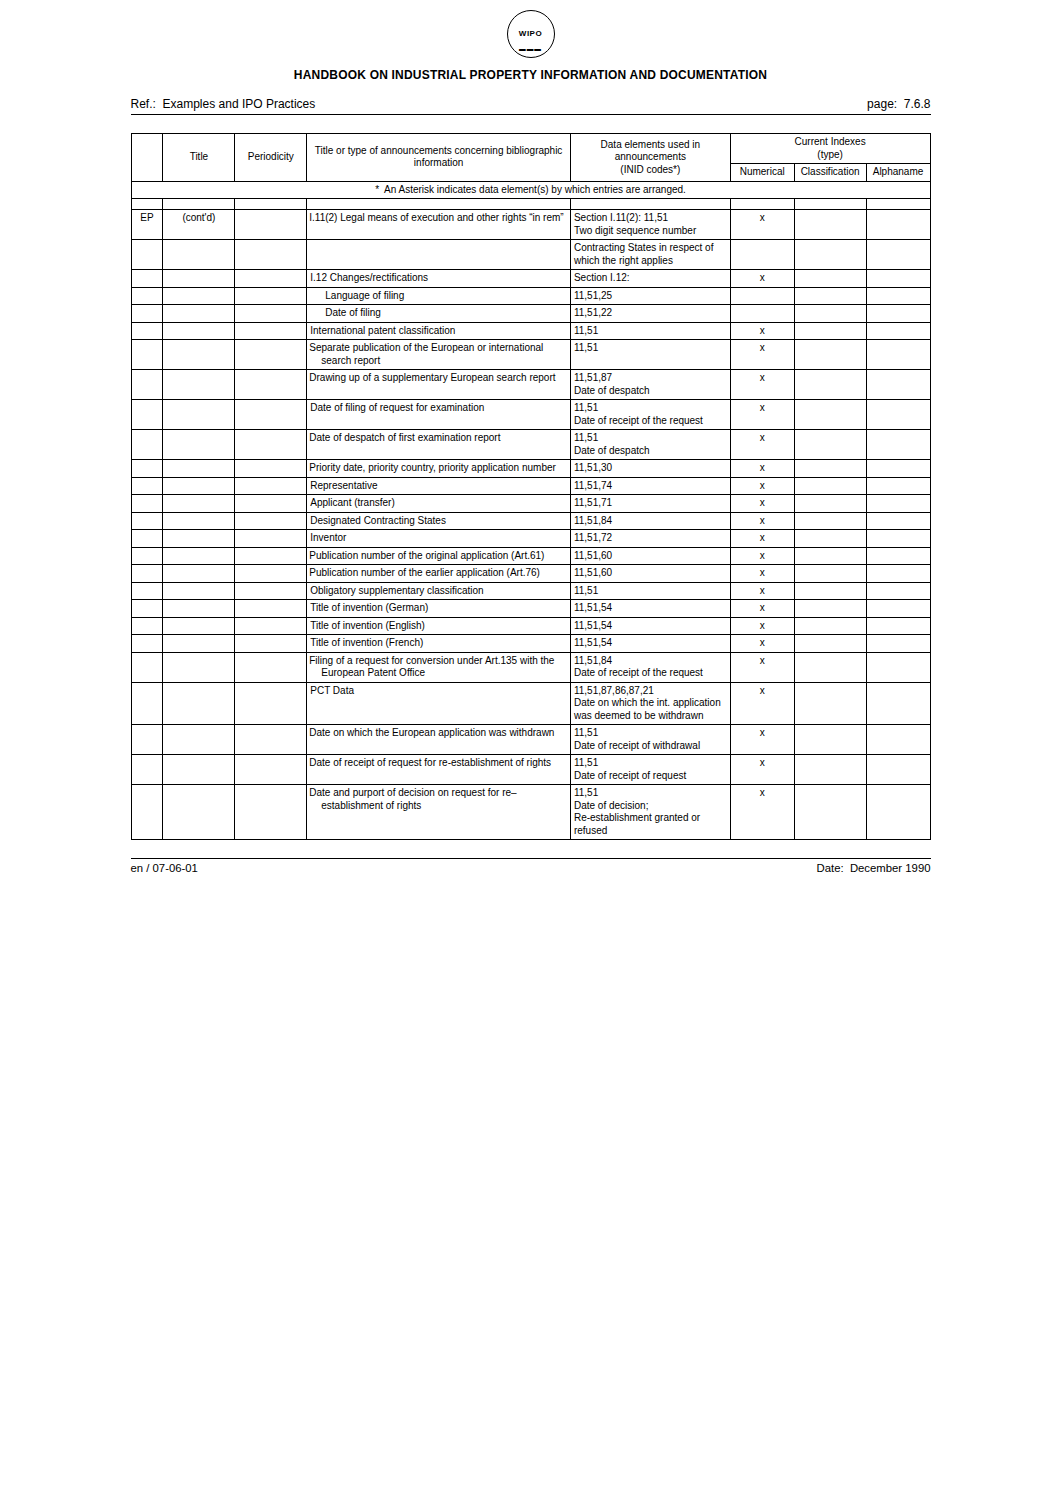WIPO
▬▬▬
HANDBOOK ON INDUSTRIAL PROPERTY INFORMATION AND DOCUMENTATION
Ref.: Examples and IPO Practices page: 7.6.8
| | Title | Periodicity | Title or type of announcements concerning bibliographic information | Data elements used in announcements (INID codes*) | Current Indexes (type) |
| --- | --- | --- | --- | --- | --- |
| Numerical | Classification | Alphaname |
| * An Asterisk indicates data element(s) by which entries are arranged. |
| EP | (cont'd) | | I.11(2) Legal means of execution and other rights “in rem” | Section I.11(2): 11,51 Two digit sequence number | x | | |
| | | | | Contracting States in respect of which the right applies | | | |
| | | | I.12 Changes/rectifications | Section I.12: | x | | |
| | | | Language of filing | 11,51,25 | | | |
| | | | Date of filing | 11,51,22 | | | |
| | | | International patent classification | 11,51 | x | | |
| | | | Separate publication of the European or international search report | 11,51 | x | | |
| | | | Drawing up of a supplementary European search report | 11,51,87 Date of despatch | x | | |
| | | | Date of filing of request for examination | 11,51 Date of receipt of the request | x | | |
| | | | Date of despatch of first examination report | 11,51 Date of despatch | x | | |
| | | | Priority date, priority country, priority application number | 11,51,30 | x | | |
| | | | Representative | 11,51,74 | x | | |
| | | | Applicant (transfer) | 11,51,71 | x | | |
| | | | Designated Contracting States | 11,51,84 | x | | |
| | | | Inventor | 11,51,72 | x | | |
| | | | Publication number of the original application (Art.61) | 11,51,60 | x | | |
| | | | Publication number of the earlier application (Art.76) | 11,51,60 | x | | |
| | | | Obligatory supplementary classification | 11,51 | x | | |
| | | | Title of invention (German) | 11,51,54 | x | | |
| | | | Title of invention (English) | 11,51,54 | x | | |
| | | | Title of invention (French) | 11,51,54 | x | | |
| | | | Filing of a request for conversion under Art.135 with the European Patent Office | 11,51,84 Date of receipt of the request | x | | |
| | | | PCT Data | 11,51,87,86,87,21 Date on which the int. application was deemed to be withdrawn | x | | |
| | | | Date on which the European application was withdrawn | 11,51 Date of receipt of withdrawal | x | | |
| | | | Date of receipt of request for re-establishment of rights | 11,51 Date of receipt of request | x | | |
| | | | Date and purport of decision on request for re–establishment of rights | 11,51 Date of decision; Re-establishment granted or refused | x | | |
en / 07-06-01 Date: December 1990